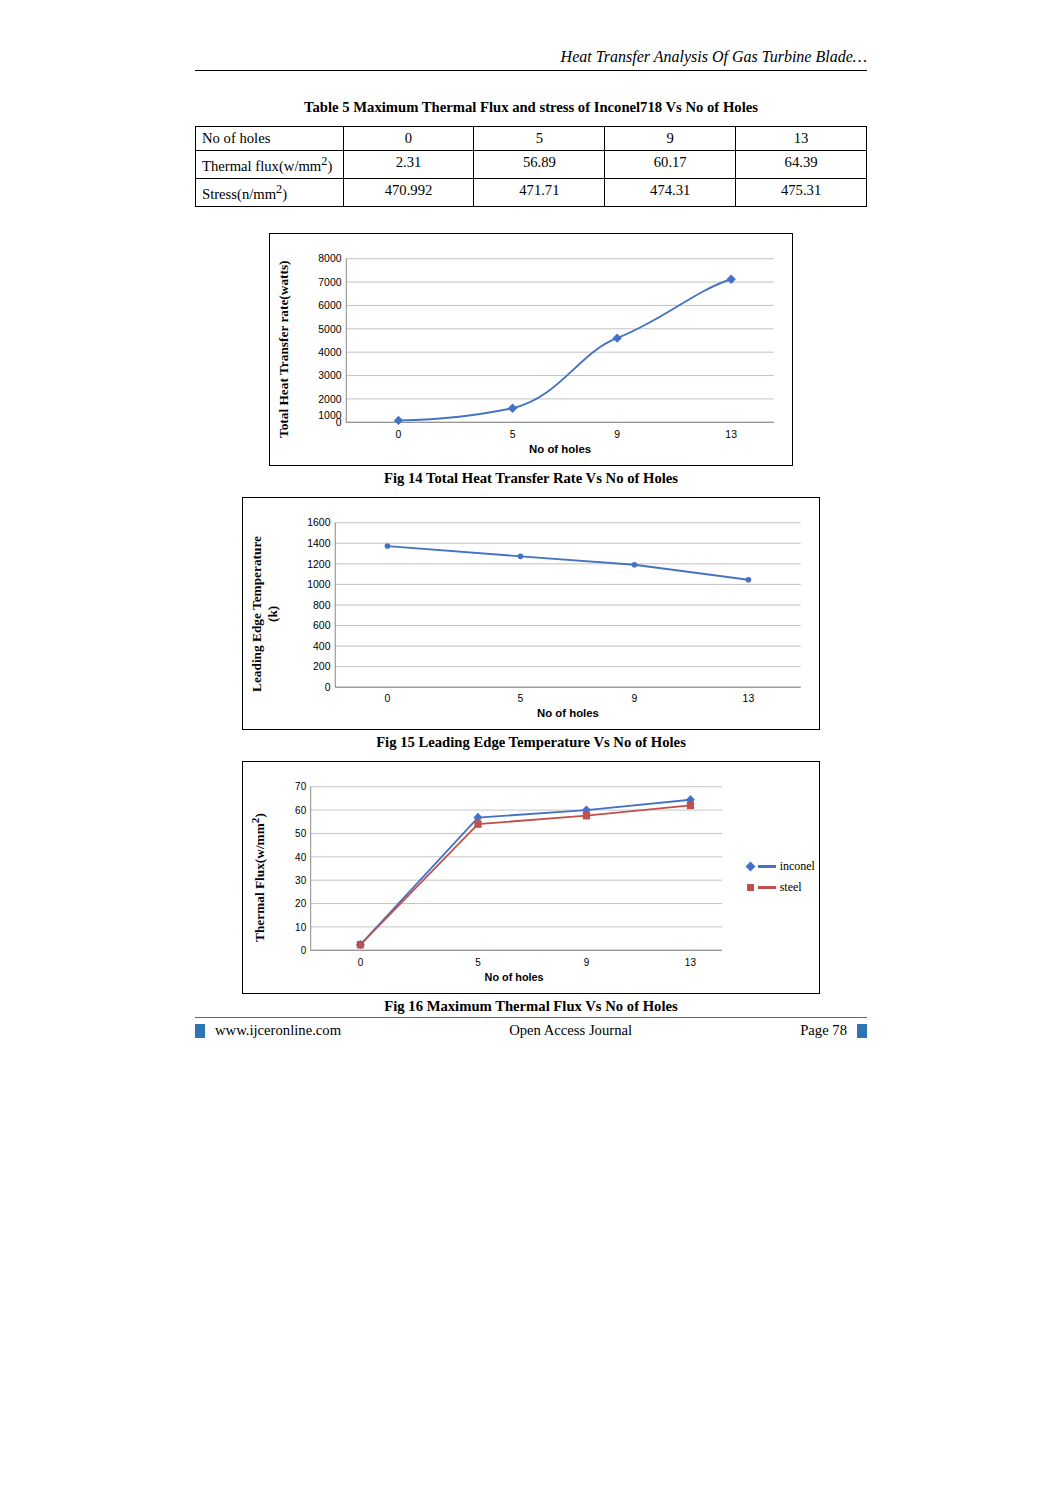Heat Transfer Analysis Of Gas Turbine Blade…
Table 5 Maximum Thermal Flux and stress of Inconel718 Vs No of Holes
| No of holes | 0 | 5 | 9 | 13 |
| Thermal flux(w/mm 2 ) | 2.31 | 56.89 | 60.17 | 64.39 |
| Stress(n/mm 2 ) | 470.992 | 471.71 | 474.31 | 475.31 |
Total Heat Transfer rate(watts)
8000 7000 6000 5000 4000 3000 2000 1000 0 0 5 9 13 No of holes
Fig 14 Total Heat Transfer Rate Vs No of Holes
Leading Edge Temperature
(k)
1600 1400 1200 1000 800 600 400 200 0 0 5 9 13 No of holes
Fig 15 Leading Edge Temperature Vs No of Holes
Thermal Flux(w/mm2)
70 60 50 40 30 20 10 0 0 5 9 13 No of holes
inconel
steel
Fig 16 Maximum Thermal Flux Vs No of Holes
www.ijceronline.com Open Access Journal Page 78